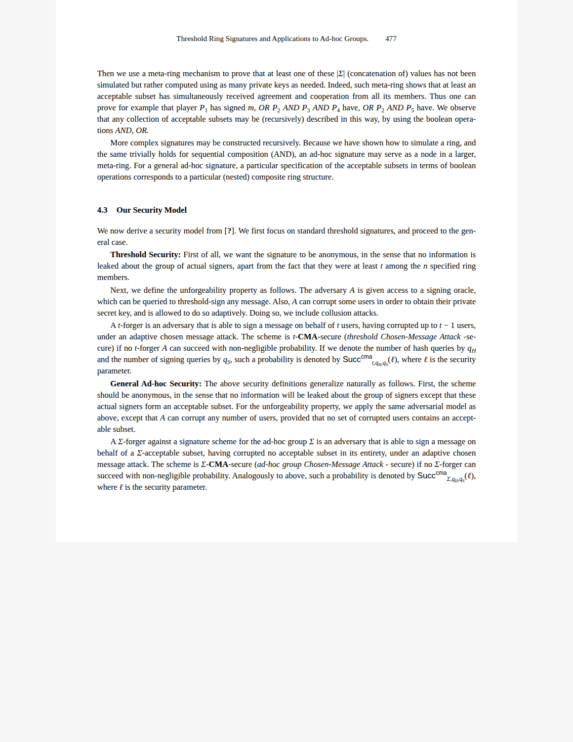Threshold Ring Signatures and Applications to Ad-hoc Groups. 477
Then we use a meta-ring mechanism to prove that at least one of these |Σ| (concatenation of) values has not been simulated but rather computed using as many private keys as needed. Indeed, such meta-ring shows that at least an acceptable subset has simultaneously received agreement and cooperation from all its members. Thus one can prove for example that player P1 has signed m, OR P2 AND P3 AND P4 have, OR P2 AND P5 have. We observe that any collection of acceptable subsets may be (recursively) described in this way, by using the boolean operations AND, OR.
More complex signatures may be constructed recursively. Because we have shown how to simulate a ring, and the same trivially holds for sequential composition (AND), an ad-hoc signature may serve as a node in a larger, meta-ring. For a general ad-hoc signature, a particular specification of the acceptable subsets in terms of boolean operations corresponds to a particular (nested) composite ring structure.
4.3 Our Security Model
We now derive a security model from [?]. We first focus on standard threshold signatures, and proceed to the general case.
Threshold Security: First of all, we want the signature to be anonymous, in the sense that no information is leaked about the group of actual signers, apart from the fact that they were at least t among the n specified ring members.
Next, we define the unforgeability property as follows. The adversary A is given access to a signing oracle, which can be queried to threshold-sign any message. Also, A can corrupt some users in order to obtain their private secret key, and is allowed to do so adaptively. Doing so, we include collusion attacks.
A t-forger is an adversary that is able to sign a message on behalf of t users, having corrupted up to t − 1 users, under an adaptive chosen message attack. The scheme is t-CMA-secure (threshold Chosen-Message Attack -secure) if no t-forger A can succeed with non-negligible probability. If we denote the number of hash queries by qH and the number of signing queries by qS, such a probability is denoted by Succcmat,qH,qS(ℓ), where ℓ is the security parameter.
General Ad-hoc Security: The above security definitions generalize naturally as follows. First, the scheme should be anonymous, in the sense that no information will be leaked about the group of signers except that these actual signers form an acceptable subset. For the unforgeability property, we apply the same adversarial model as above, except that A can corrupt any number of users, provided that no set of corrupted users contains an acceptable subset.
A Σ-forger against a signature scheme for the ad-hoc group Σ is an adversary that is able to sign a message on behalf of a Σ-acceptable subset, having corrupted no acceptable subset in its entirety, under an adaptive chosen message attack. The scheme is Σ-CMA-secure (ad-hoc group Chosen-Message Attack - secure) if no Σ-forger can succeed with non-negligible probability. Analogously to above, such a probability is denoted by SucccmaΣ,qH,qS(ℓ), where ℓ is the security parameter.